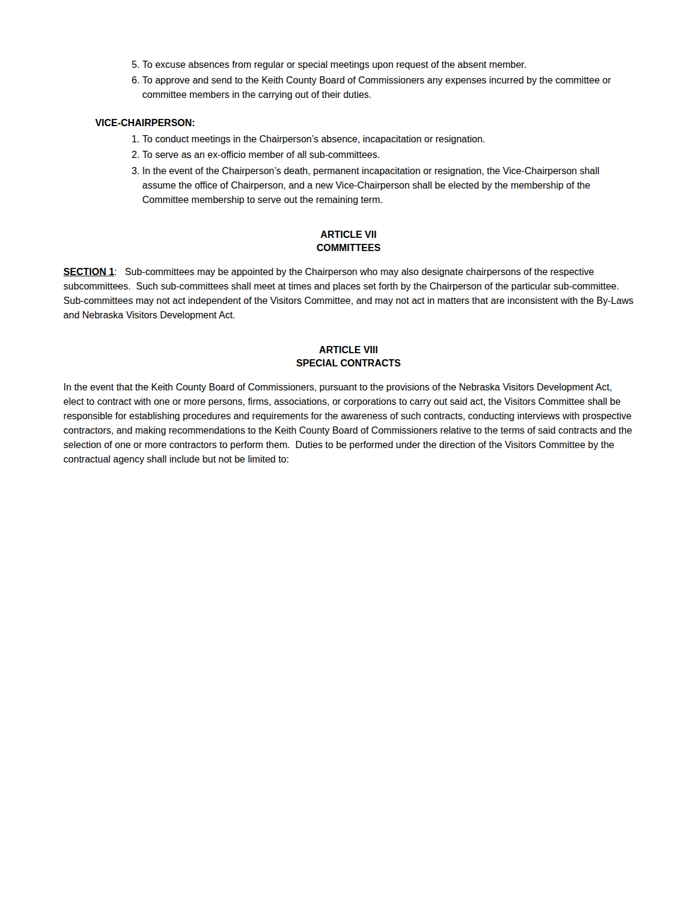To excuse absences from regular or special meetings upon request of the absent member.
To approve and send to the Keith County Board of Commissioners any expenses incurred by the committee or committee members in the carrying out of their duties.
VICE-CHAIRPERSON:
To conduct meetings in the Chairperson’s absence, incapacitation or resignation.
To serve as an ex-officio member of all sub-committees.
In the event of the Chairperson’s death, permanent incapacitation or resignation, the Vice-Chairperson shall assume the office of Chairperson, and a new Vice-Chairperson shall be elected by the membership of the Committee membership to serve out the remaining term.
ARTICLE VII COMMITTEES
SECTION 1: Sub-committees may be appointed by the Chairperson who may also designate chairpersons of the respective subcommittees. Such sub-committees shall meet at times and places set forth by the Chairperson of the particular sub-committee. Sub-committees may not act independent of the Visitors Committee, and may not act in matters that are inconsistent with the By-Laws and Nebraska Visitors Development Act.
ARTICLE VIII SPECIAL CONTRACTS
In the event that the Keith County Board of Commissioners, pursuant to the provisions of the Nebraska Visitors Development Act, elect to contract with one or more persons, firms, associations, or corporations to carry out said act, the Visitors Committee shall be responsible for establishing procedures and requirements for the awareness of such contracts, conducting interviews with prospective contractors, and making recommendations to the Keith County Board of Commissioners relative to the terms of said contracts and the selection of one or more contractors to perform them. Duties to be performed under the direction of the Visitors Committee by the contractual agency shall include but not be limited to: